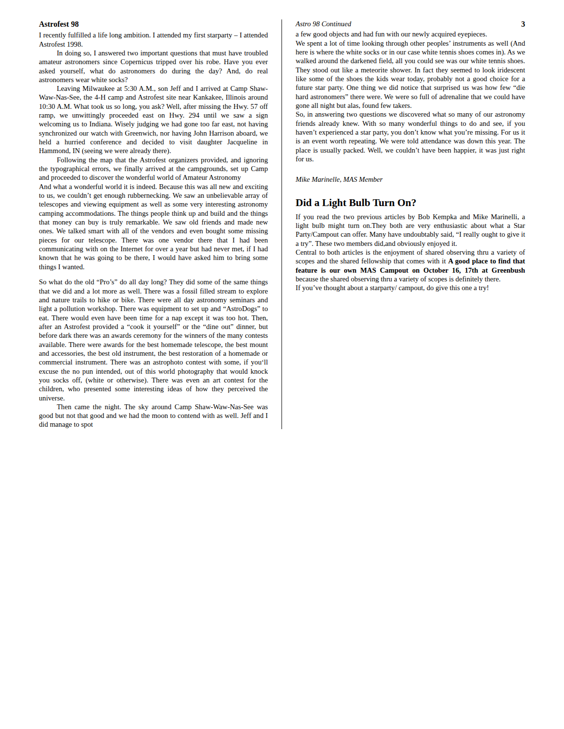Astrofest 98
I recently fulfilled a life long ambition. I attended my first starparty – I attended Astrofest 1998.
In doing so, I answered two important questions that must have troubled amateur astronomers since Copernicus tripped over his robe. Have you ever asked yourself, what do astronomers do during the day? And, do real astronomers wear white socks?
Leaving Milwaukee at 5:30 A.M., son Jeff and I arrived at Camp Shaw-Waw-Nas-See, the 4-H camp and Astrofest site near Kankakee, Illinois around 10:30 A.M. What took us so long, you ask? Well, after missing the Hwy. 57 off ramp, we unwittingly proceeded east on Hwy. 294 until we saw a sign welcoming us to Indiana. Wisely judging we had gone too far east, not having synchronized our watch with Greenwich, nor having John Harrison aboard, we held a hurried conference and decided to visit daughter Jacqueline in Hammond, IN (seeing we were already there).
Following the map that the Astrofest organizers provided, and ignoring the typographical errors, we finally arrived at the campgrounds, set up Camp and proceeded to discover the wonderful world of Amateur Astronomy
And what a wonderful world it is indeed. Because this was all new and exciting to us, we couldn’t get enough rubbernecking. We saw an unbelievable array of telescopes and viewing equipment as well as some very interesting astronomy camping accommodations. The things people think up and build and the things that money can buy is truly remarkable. We saw old friends and made new ones. We talked smart with all of the vendors and even bought some missing pieces for our telescope. There was one vendor there that I had been communicating with on the Internet for over a year but had never met, if I had known that he was going to be there, I would have asked him to bring some things I wanted.
So what do the old “Pro’s” do all day long? They did some of the same things that we did and a lot more as well. There was a fossil filled stream to explore and nature trails to hike or bike. There were all day astronomy seminars and light a pollution workshop. There was equipment to set up and “AstroDogs” to eat. There would even have been time for a nap except it was too hot. Then, after an Astrofest provided a “cook it yourself” or the “dine out” dinner, but before dark there was an awards ceremony for the winners of the many contests available. There were awards for the best homemade telescope, the best mount and accessories, the best old instrument, the best restoration of a homemade or commercial instrument. There was an astrophoto contest with some, if you‘ll excuse the no pun intended, out of this world photography that would knock you socks off, (white or otherwise). There was even an art contest for the children, who presented some interesting ideas of how they perceived the universe.
Then came the night. The sky around Camp Shaw-Waw-Nas-See was good but not that good and we had the moon to contend with as well. Jeff and I did manage to spot
Astro 98 Continued3
a few good objects and had fun with our newly acquired eyepieces.
We spent a lot of time looking through other peoples’ instruments as well (And here is where the white socks or in our case white tennis shoes comes in). As we walked around the darkened field, all you could see was our white tennis shoes. They stood out like a meteorite shower. In fact they seemed to look iridescent like some of the shoes the kids wear today, probably not a good choice for a future star party. One thing we did notice that surprised us was how few “die hard astronomers” there were. We were so full of adrenaline that we could have gone all night but alas, found few takers.
So, in answering two questions we discovered what so many of our astronomy friends already knew. With so many wonderful things to do and see, if you haven’t experienced a star party, you don’t know what you’re missing. For us it is an event worth repeating. We were told attendance was down this year. The place is usually packed. Well, we couldn’t have been happier, it was just right for us.
Mike Marinelle, MAS Member
Did a Light Bulb Turn On?
If you read the two previous articles by Bob Kempka and Mike Marinelli, a light bulb might turn on.They both are very enthusiastic about what a Star Party/Campout can offer. Many have undoubtably said, “I really ought to give it a try”. These two members did,and obviously enjoyed it.
Central to both articles is the enjoyment of shared observing thru a variety of scopes and the shared fellowship that comes with it A good place to find that feature is our own MAS Campout on October 16, 17th at Greenbush because the shared observing thru a variety of scopes is definitely there.
If you’ve thought about a starparty/ campout, do give this one a try!